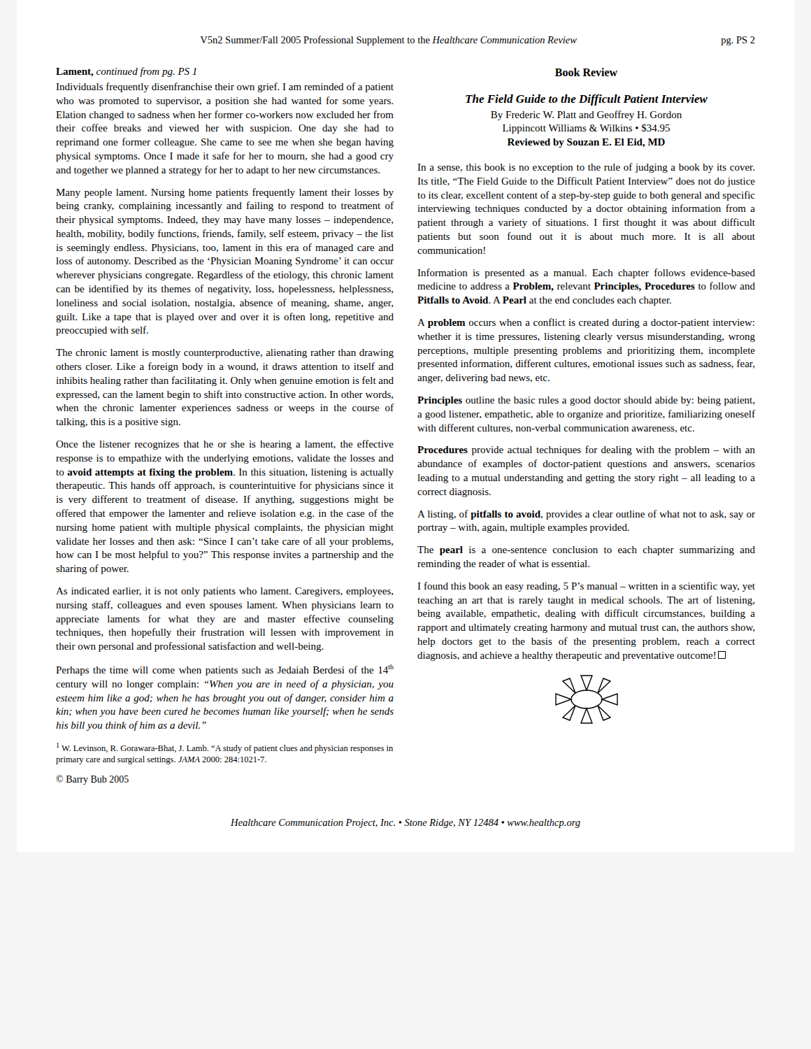pg. PS 2 V5n2 Summer/Fall 2005 Professional Supplement to the Healthcare Communication Review
Lament, continued from pg. PS 1
Individuals frequently disenfranchise their own grief. I am reminded of a patient who was promoted to supervisor, a position she had wanted for some years. Elation changed to sadness when her former co-workers now excluded her from their coffee breaks and viewed her with suspicion. One day she had to reprimand one former colleague. She came to see me when she began having physical symptoms. Once I made it safe for her to mourn, she had a good cry and together we planned a strategy for her to adapt to her new circumstances.
Many people lament. Nursing home patients frequently lament their losses by being cranky, complaining incessantly and failing to respond to treatment of their physical symptoms. Indeed, they may have many losses – independence, health, mobility, bodily functions, friends, family, self esteem, privacy – the list is seemingly endless. Physicians, too, lament in this era of managed care and loss of autonomy. Described as the ‘Physician Moaning Syndrome’ it can occur wherever physicians congregate. Regardless of the etiology, this chronic lament can be identified by its themes of negativity, loss, hopelessness, helplessness, loneliness and social isolation, nostalgia, absence of meaning, shame, anger, guilt. Like a tape that is played over and over it is often long, repetitive and preoccupied with self.
The chronic lament is mostly counterproductive, alienating rather than drawing others closer. Like a foreign body in a wound, it draws attention to itself and inhibits healing rather than facilitating it. Only when genuine emotion is felt and expressed, can the lament begin to shift into constructive action. In other words, when the chronic lamenter experiences sadness or weeps in the course of talking, this is a positive sign.
Once the listener recognizes that he or she is hearing a lament, the effective response is to empathize with the underlying emotions, validate the losses and to avoid attempts at fixing the problem. In this situation, listening is actually therapeutic. This hands off approach, is counterintuitive for physicians since it is very different to treatment of disease. If anything, suggestions might be offered that empower the lamenter and relieve isolation e.g. in the case of the nursing home patient with multiple physical complaints, the physician might validate her losses and then ask: “Since I can’t take care of all your problems, how can I be most helpful to you?” This response invites a partnership and the sharing of power.
As indicated earlier, it is not only patients who lament. Caregivers, employees, nursing staff, colleagues and even spouses lament. When physicians learn to appreciate laments for what they are and master effective counseling techniques, then hopefully their frustration will lessen with improvement in their own personal and professional satisfaction and well-being.
Perhaps the time will come when patients such as Jedaiah Berdesi of the 14th century will no longer complain: “When you are in need of a physician, you esteem him like a god; when he has brought you out of danger, consider him a kin; when you have been cured he becomes human like yourself; when he sends his bill you think of him as a devil.”
1 W. Levinson, R. Gorawara-Bhat, J. Lamb. “A study of patient clues and physician responses in primary care and surgical settings. JAMA 2000: 284:1021-7.
© Barry Bub 2005
Book Review
The Field Guide to the Difficult Patient Interview
By Frederic W. Platt and Geoffrey H. Gordon
Lippincott Williams & Wilkins • $34.95
Reviewed by Souzan E. El Eid, MD
In a sense, this book is no exception to the rule of judging a book by its cover. Its title, “The Field Guide to the Difficult Patient Interview” does not do justice to its clear, excellent content of a step-by-step guide to both general and specific interviewing techniques conducted by a doctor obtaining information from a patient through a variety of situations. I first thought it was about difficult patients but soon found out it is about much more. It is all about communication!
Information is presented as a manual. Each chapter follows evidence-based medicine to address a Problem, relevant Principles, Procedures to follow and Pitfalls to Avoid. A Pearl at the end concludes each chapter.
A problem occurs when a conflict is created during a doctor-patient interview: whether it is time pressures, listening clearly versus misunderstanding, wrong perceptions, multiple presenting problems and prioritizing them, incomplete presented information, different cultures, emotional issues such as sadness, fear, anger, delivering bad news, etc.
Principles outline the basic rules a good doctor should abide by: being patient, a good listener, empathetic, able to organize and prioritize, familiarizing oneself with different cultures, non-verbal communication awareness, etc.
Procedures provide actual techniques for dealing with the problem – with an abundance of examples of doctor-patient questions and answers, scenarios leading to a mutual understanding and getting the story right – all leading to a correct diagnosis.
A listing, of pitfalls to avoid, provides a clear outline of what not to ask, say or portray – with, again, multiple examples provided.
The pearl is a one-sentence conclusion to each chapter summarizing and reminding the reader of what is essential.
I found this book an easy reading, 5 P’s manual – written in a scientific way, yet teaching an art that is rarely taught in medical schools. The art of listening, being available, empathetic, dealing with difficult circumstances, building a rapport and ultimately creating harmony and mutual trust can, the authors show, help doctors get to the basis of the presenting problem, reach a correct diagnosis, and achieve a healthy therapeutic and preventative outcome!
Healthcare Communication Project, Inc. • Stone Ridge, NY 12484 • www.healthcp.org